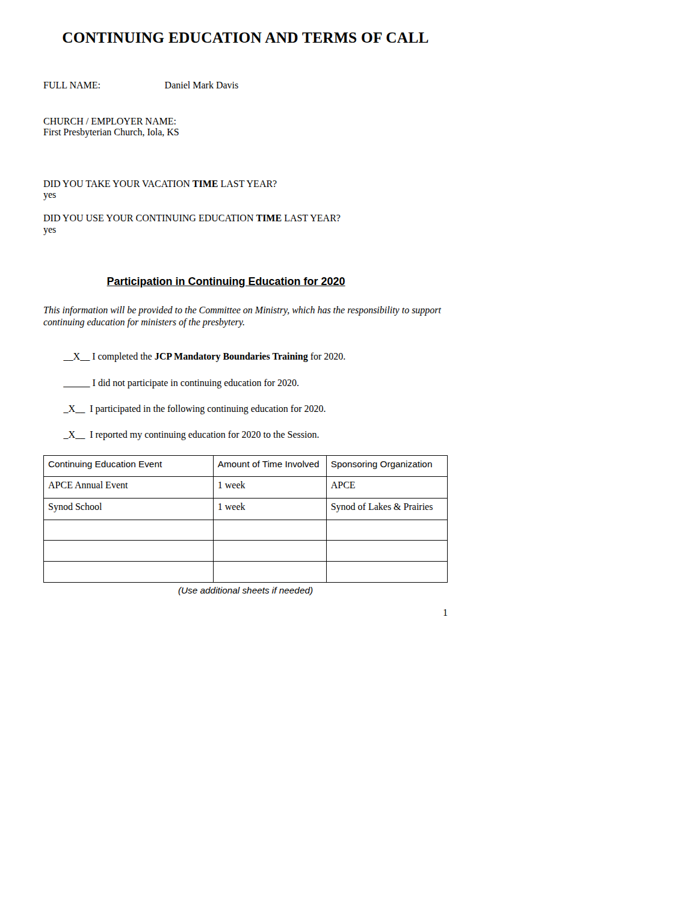CONTINUING EDUCATION AND TERMS OF CALL
FULL NAME: Daniel Mark Davis
CHURCH / EMPLOYER NAME:
First Presbyterian Church, Iola, KS
DID YOU TAKE YOUR VACATION TIME LAST YEAR?
yes
DID YOU USE YOUR CONTINUING EDUCATION TIME LAST YEAR?
yes
Participation in Continuing Education for 2020
This information will be provided to the Committee on Ministry, which has the responsibility to support continuing education for ministers of the presbytery.
__X__ I completed the JCP Mandatory Boundaries Training for 2020.
_____ I did not participate in continuing education for 2020.
_X__ I participated in the following continuing education for 2020.
_X__ I reported my continuing education for 2020 to the Session.
| Continuing Education Event | Amount of Time Involved | Sponsoring Organization |
| --- | --- | --- |
| APCE Annual Event | 1 week | APCE |
| Synod School | 1 week | Synod of Lakes & Prairies |
(Use additional sheets if needed)
1